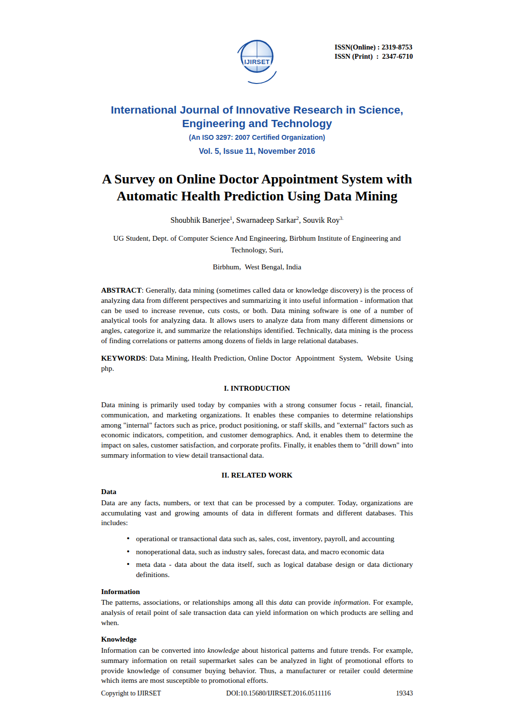ISSN(Online) : 2319-8753
ISSN (Print) : 2347-6710
IJIRSET
International Journal of Innovative Research in Science, Engineering and Technology
(An ISO 3297: 2007 Certified Organization)
Vol. 5, Issue 11, November 2016
A Survey on Online Doctor Appointment System with Automatic Health Prediction Using Data Mining
Shoubhik Banerjee1, Swarnadeep Sarkar2, Souvik Roy3.
UG Student, Dept. of Computer Science And Engineering, Birbhum Institute of Engineering and Technology, Suri, Birbhum, West Bengal, India
ABSTRACT: Generally, data mining (sometimes called data or knowledge discovery) is the process of analyzing data from different perspectives and summarizing it into useful information - information that can be used to increase revenue, cuts costs, or both. Data mining software is one of a number of analytical tools for analyzing data. It allows users to analyze data from many different dimensions or angles, categorize it, and summarize the relationships identified. Technically, data mining is the process of finding correlations or patterns among dozens of fields in large relational databases.
KEYWORDS: Data Mining, Health Prediction, Online Doctor Appointment System, Website Using php.
I. INTRODUCTION
Data mining is primarily used today by companies with a strong consumer focus - retail, financial, communication, and marketing organizations. It enables these companies to determine relationships among "internal" factors such as price, product positioning, or staff skills, and "external" factors such as economic indicators, competition, and customer demographics. And, it enables them to determine the impact on sales, customer satisfaction, and corporate profits. Finally, it enables them to "drill down" into summary information to view detail transactional data.
II. RELATED WORK
Data
Data are any facts, numbers, or text that can be processed by a computer. Today, organizations are accumulating vast and growing amounts of data in different formats and different databases. This includes:
operational or transactional data such as, sales, cost, inventory, payroll, and accounting
nonoperational data, such as industry sales, forecast data, and macro economic data
meta data - data about the data itself, such as logical database design or data dictionary definitions.
Information
The patterns, associations, or relationships among all this data can provide information. For example, analysis of retail point of sale transaction data can yield information on which products are selling and when.
Knowledge
Information can be converted into knowledge about historical patterns and future trends. For example, summary information on retail supermarket sales can be analyzed in light of promotional efforts to provide knowledge of consumer buying behavior. Thus, a manufacturer or retailer could determine which items are most susceptible to promotional efforts.
Copyright to IJIRSET
DOI:10.15680/IJIRSET.2016.0511116
19343